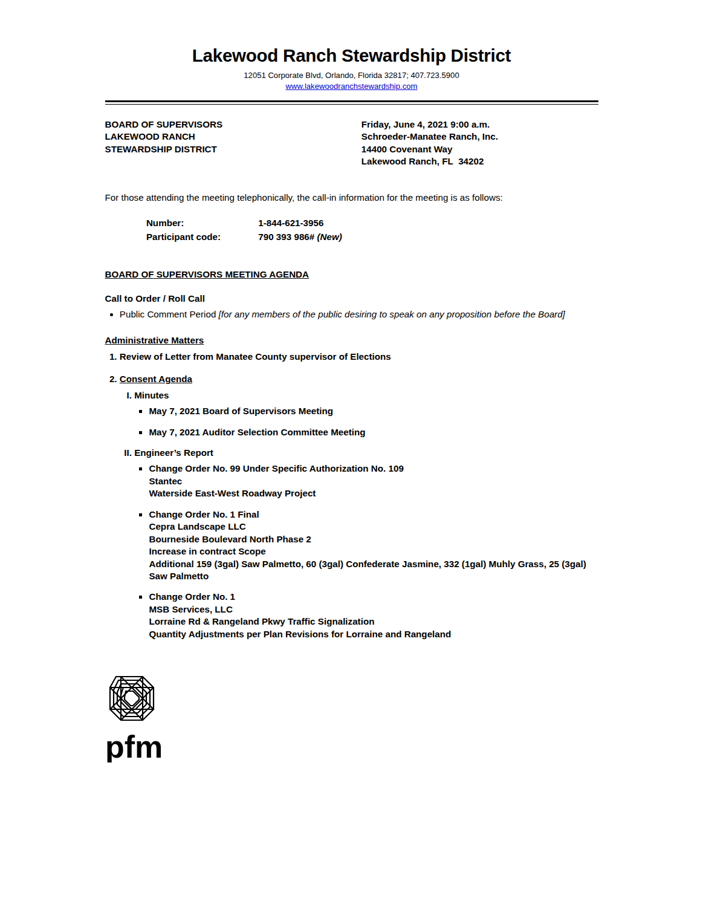Lakewood Ranch Stewardship District
12051 Corporate Blvd, Orlando, Florida 32817; 407.723.5900
www.lakewoodranchstewardship.com
| BOARD OF SUPERVISORS | Friday, June 4, 2021 9:00 a.m. |
| LAKEWOOD RANCH | Schroeder-Manatee Ranch, Inc. |
| STEWARDSHIP DISTRICT | 14400 Covenant Way |
| | Lakewood Ranch, FL 34202 |
For those attending the meeting telephonically, the call-in information for the meeting is as follows:
| Number: | 1-844-621-3956 |
| Participant code: | 790 393 986# (New) |
BOARD OF SUPERVISORS MEETING AGENDA
Call to Order / Roll Call
Public Comment Period [for any members of the public desiring to speak on any proposition before the Board]
Administrative Matters
Review of Letter from Manatee County supervisor of Elections
Consent Agenda
Minutes
May 7, 2021 Board of Supervisors Meeting
May 7, 2021 Auditor Selection Committee Meeting
Engineer’s Report
Change Order No. 99 Under Specific Authorization No. 109
Stantec
Waterside East-West Roadway Project
Change Order No. 1 Final
Cepra Landscape LLC
Bourneside Boulevard North Phase 2
Increase in contract Scope
Additional 159 (3gal) Saw Palmetto, 60 (3gal) Confederate Jasmine, 332 (1gal) Muhly Grass, 25 (3gal) Saw Palmetto
Change Order No. 1
MSB Services, LLC
Lorraine Rd & Rangeland Pkwy Traffic Signalization
Quantity Adjustments per Plan Revisions for Lorraine and Rangeland
pfm